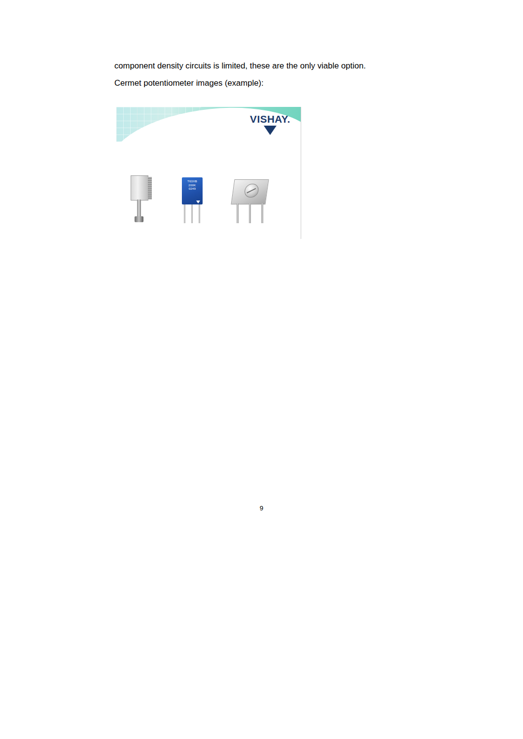component density circuits is limited, these are the only viable option.
Cermet potentiometer images (example):
VISHAY.
T63XB
200K
0249
9